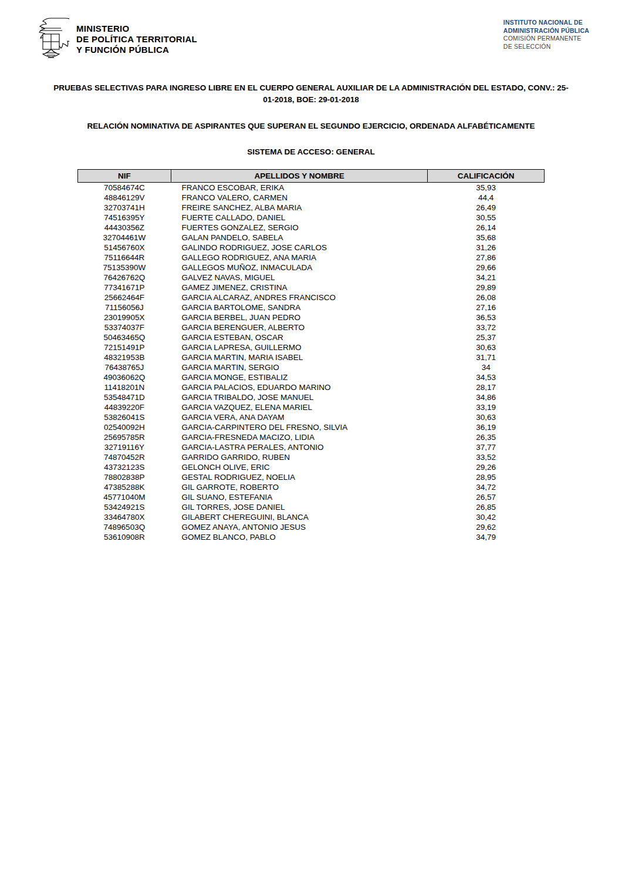MINISTERIO
DE POLÍTICA TERRITORIAL
Y FUNCIÓN PÚBLICA
INSTITUTO NACIONAL DE
ADMINISTRACIÓN PÚBLICA
COMISIÓN PERMANENTE
DE SELECCIÓN
PRUEBAS SELECTIVAS PARA INGRESO LIBRE EN EL CUERPO GENERAL AUXILIAR DE LA ADMINISTRACIÓN DEL ESTADO, CONV.: 25-01-2018, BOE: 29-01-2018
RELACIÓN NOMINATIVA DE ASPIRANTES QUE SUPERAN EL SEGUNDO EJERCICIO, ORDENADA ALFABÉTICAMENTE
SISTEMA DE ACCESO: GENERAL
| NIF | APELLIDOS Y NOMBRE | CALIFICACIÓN |
| --- | --- | --- |
| 70584674C | FRANCO ESCOBAR, ERIKA | 35,93 |
| 48846129V | FRANCO VALERO, CARMEN | 44,4 |
| 32703741H | FREIRE SANCHEZ, ALBA MARIA | 26,49 |
| 74516395Y | FUERTE CALLADO, DANIEL | 30,55 |
| 44430356Z | FUERTES GONZALEZ, SERGIO | 26,14 |
| 32704461W | GALAN PANDELO, SABELA | 35,68 |
| 51456760X | GALINDO RODRIGUEZ, JOSE CARLOS | 31,26 |
| 75116644R | GALLEGO RODRIGUEZ, ANA MARIA | 27,86 |
| 75135390W | GALLEGOS MUÑOZ, INMACULADA | 29,66 |
| 76426762Q | GALVEZ NAVAS, MIGUEL | 34,21 |
| 77341671P | GAMEZ JIMENEZ, CRISTINA | 29,89 |
| 25662464F | GARCIA ALCARAZ, ANDRES FRANCISCO | 26,08 |
| 71156056J | GARCIA BARTOLOME, SANDRA | 27,16 |
| 23019905X | GARCIA BERBEL, JUAN PEDRO | 36,53 |
| 53374037F | GARCIA BERENGUER, ALBERTO | 33,72 |
| 50463465Q | GARCIA ESTEBAN, OSCAR | 25,37 |
| 72151491P | GARCIA LAPRESA, GUILLERMO | 30,63 |
| 48321953B | GARCIA MARTIN, MARIA ISABEL | 31,71 |
| 76438765J | GARCIA MARTIN, SERGIO | 34 |
| 49036062Q | GARCIA MONGE, ESTIBALIZ | 34,53 |
| 11418201N | GARCIA PALACIOS, EDUARDO MARINO | 28,17 |
| 53548471D | GARCIA TRIBALDO, JOSE MANUEL | 34,86 |
| 44839220F | GARCIA VAZQUEZ, ELENA MARIEL | 33,19 |
| 53826041S | GARCIA VERA, ANA DAYAM | 30,63 |
| 02540092H | GARCIA-CARPINTERO DEL FRESNO, SILVIA | 36,19 |
| 25695785R | GARCIA-FRESNEDA MACIZO, LIDIA | 26,35 |
| 32719116Y | GARCIA-LASTRA PERALES, ANTONIO | 37,77 |
| 74870452R | GARRIDO GARRIDO, RUBEN | 33,52 |
| 43732123S | GELONCH OLIVE, ERIC | 29,26 |
| 78802838P | GESTAL RODRIGUEZ, NOELIA | 28,95 |
| 47385288K | GIL GARROTE, ROBERTO | 34,72 |
| 45771040M | GIL SUANO, ESTEFANIA | 26,57 |
| 53424921S | GIL TORRES, JOSE DANIEL | 26,85 |
| 33464780X | GILABERT CHEREGUINI, BLANCA | 30,42 |
| 74896503Q | GOMEZ ANAYA, ANTONIO JESUS | 29,62 |
| 53610908R | GOMEZ BLANCO, PABLO | 34,79 |